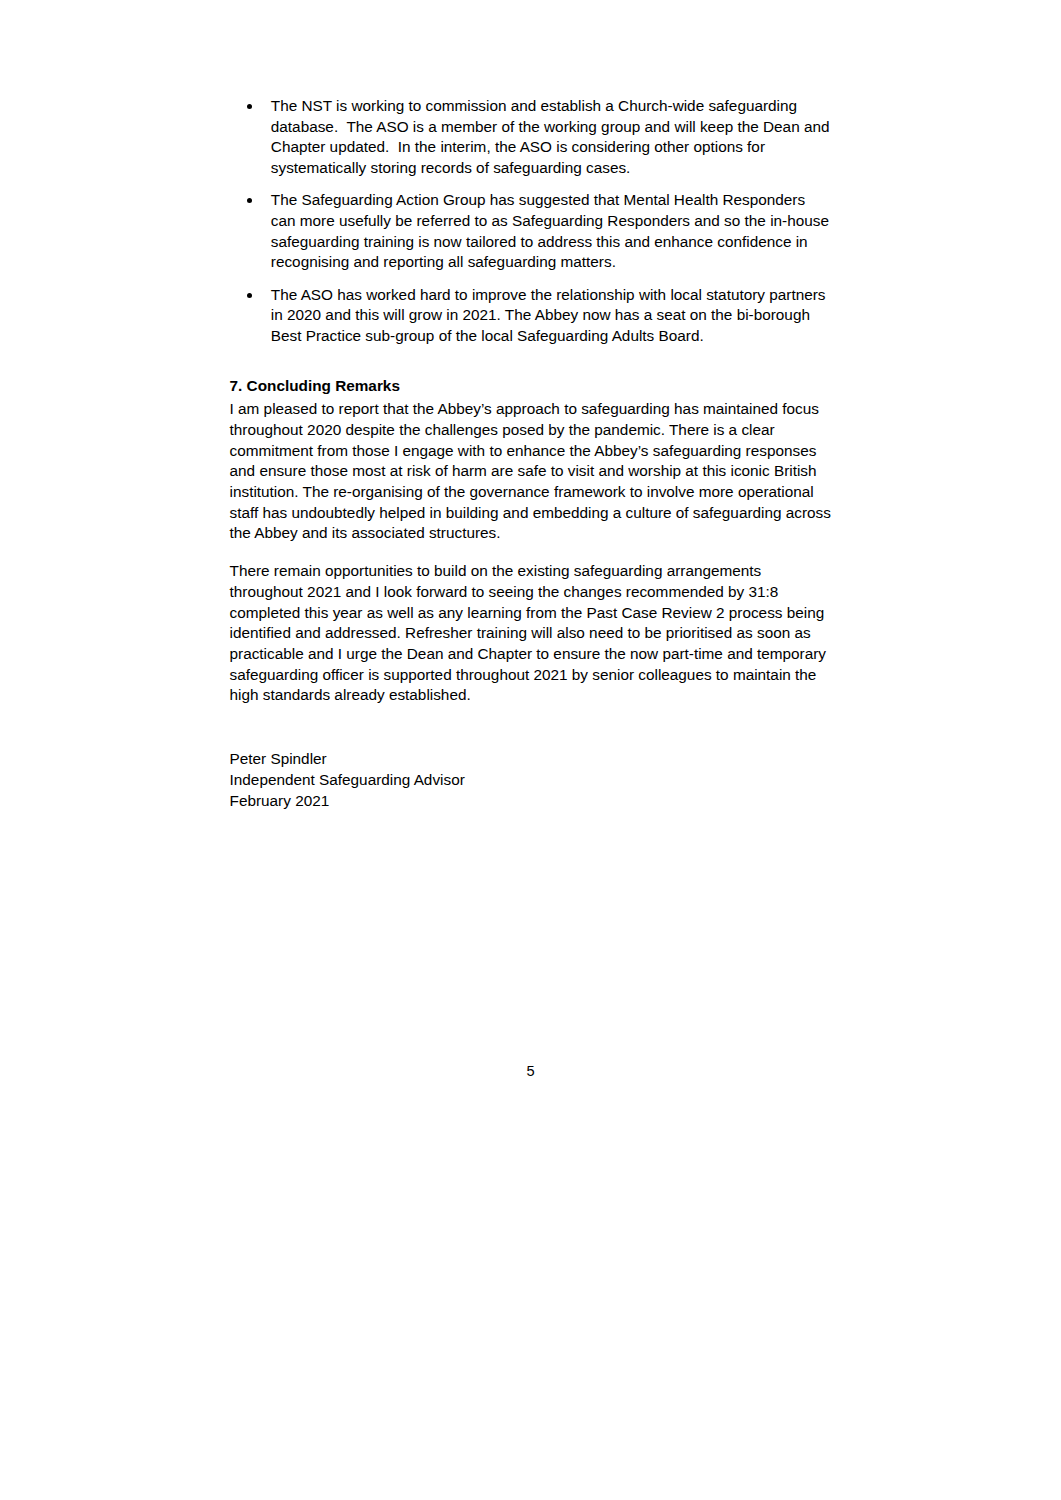The NST is working to commission and establish a Church-wide safeguarding database. The ASO is a member of the working group and will keep the Dean and Chapter updated. In the interim, the ASO is considering other options for systematically storing records of safeguarding cases.
The Safeguarding Action Group has suggested that Mental Health Responders can more usefully be referred to as Safeguarding Responders and so the in-house safeguarding training is now tailored to address this and enhance confidence in recognising and reporting all safeguarding matters.
The ASO has worked hard to improve the relationship with local statutory partners in 2020 and this will grow in 2021. The Abbey now has a seat on the bi-borough Best Practice sub-group of the local Safeguarding Adults Board.
7. Concluding Remarks
I am pleased to report that the Abbey’s approach to safeguarding has maintained focus throughout 2020 despite the challenges posed by the pandemic. There is a clear commitment from those I engage with to enhance the Abbey’s safeguarding responses and ensure those most at risk of harm are safe to visit and worship at this iconic British institution. The re-organising of the governance framework to involve more operational staff has undoubtedly helped in building and embedding a culture of safeguarding across the Abbey and its associated structures.
There remain opportunities to build on the existing safeguarding arrangements throughout 2021 and I look forward to seeing the changes recommended by 31:8 completed this year as well as any learning from the Past Case Review 2 process being identified and addressed. Refresher training will also need to be prioritised as soon as practicable and I urge the Dean and Chapter to ensure the now part-time and temporary safeguarding officer is supported throughout 2021 by senior colleagues to maintain the high standards already established.
Peter Spindler
Independent Safeguarding Advisor
February 2021
5